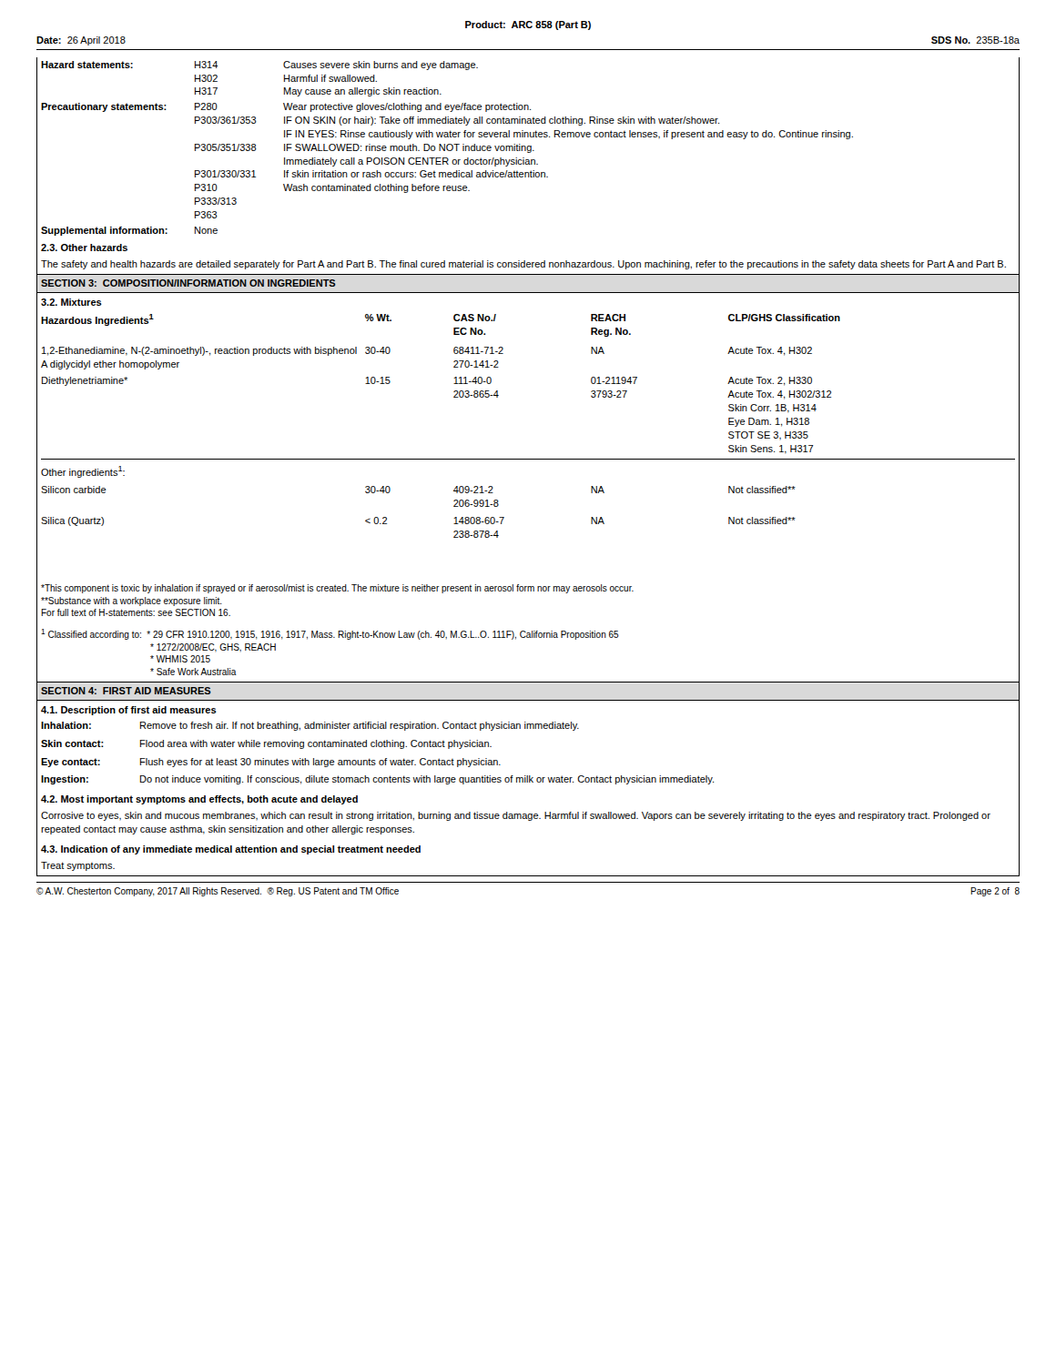Product: ARC 858 (Part B)
Date: 26 April 2018
SDS No. 235B-18a
| Hazard statements: | H314 H302 H317 | Causes severe skin burns and eye damage. Harmful if swallowed. May cause an allergic skin reaction. |
| Precautionary statements: | P280 P303/361/353 P305/351/338 P301/330/331 P310 P333/313 P363 | Wear protective gloves/clothing and eye/face protection. IF ON SKIN (or hair): Take off immediately all contaminated clothing. Rinse skin with water/shower. IF IN EYES: Rinse cautiously with water for several minutes. Remove contact lenses, if present and easy to do. Continue rinsing. IF SWALLOWED: rinse mouth. Do NOT induce vomiting. Immediately call a POISON CENTER or doctor/physician. If skin irritation or rash occurs: Get medical advice/attention. Wash contaminated clothing before reuse. |
| Supplemental information: | None |
2.3. Other hazards
The safety and health hazards are detailed separately for Part A and Part B. The final cured material is considered nonhazardous. Upon machining, refer to the precautions in the safety data sheets for Part A and Part B.
SECTION 3: COMPOSITION/INFORMATION ON INGREDIENTS
3.2. Mixtures
| Hazardous Ingredients 1 | % Wt. | CAS No./ EC No. | REACH Reg. No. | CLP/GHS Classification |
| --- | --- | --- | --- | --- |
| 1,2-Ethanediamine, N-(2-aminoethyl)-, reaction products with bisphenol A diglycidyl ether homopolymer | 30-40 | 68411-71-2 270-141-2 | NA | Acute Tox. 4, H302 |
| Diethylenetriamine* | 10-15 | 111-40-0 203-865-4 | 01-211947 3793-27 | Acute Tox. 2, H330 Acute Tox. 4, H302/312 Skin Corr. 1B, H314 Eye Dam. 1, H318 STOT SE 3, H335 Skin Sens. 1, H317 |
| Other ingredients 1 : |
| Silicon carbide | 30-40 | 409-21-2 206-991-8 | NA | Not classified** |
| Silica (Quartz) | < 0.2 | 14808-60-7 238-878-4 | NA | Not classified** |
*This component is toxic by inhalation if sprayed or if aerosol/mist is created. The mixture is neither present in aerosol form nor may aerosols occur.
**Substance with a workplace exposure limit.
For full text of H-statements: see SECTION 16.
1 Classified according to: * 29 CFR 1910.1200, 1915, 1916, 1917, Mass. Right-to-Know Law (ch. 40, M.G.L..O. 111F), California Proposition 65
* 1272/2008/EC, GHS, REACH
* WHMIS 2015
* Safe Work Australia
SECTION 4: FIRST AID MEASURES
4.1. Description of first aid measures
| Inhalation: | Remove to fresh air. If not breathing, administer artificial respiration. Contact physician immediately. |
| Skin contact: | Flood area with water while removing contaminated clothing. Contact physician. |
| Eye contact: | Flush eyes for at least 30 minutes with large amounts of water. Contact physician. |
| Ingestion: | Do not induce vomiting. If conscious, dilute stomach contents with large quantities of milk or water. Contact physician immediately. |
4.2. Most important symptoms and effects, both acute and delayed
Corrosive to eyes, skin and mucous membranes, which can result in strong irritation, burning and tissue damage. Harmful if swallowed. Vapors can be severely irritating to the eyes and respiratory tract. Prolonged or repeated contact may cause asthma, skin sensitization and other allergic responses.
4.3. Indication of any immediate medical attention and special treatment needed
Treat symptoms.
© A.W. Chesterton Company, 2017 All Rights Reserved. ® Reg. US Patent and TM Office
Page 2 of 8